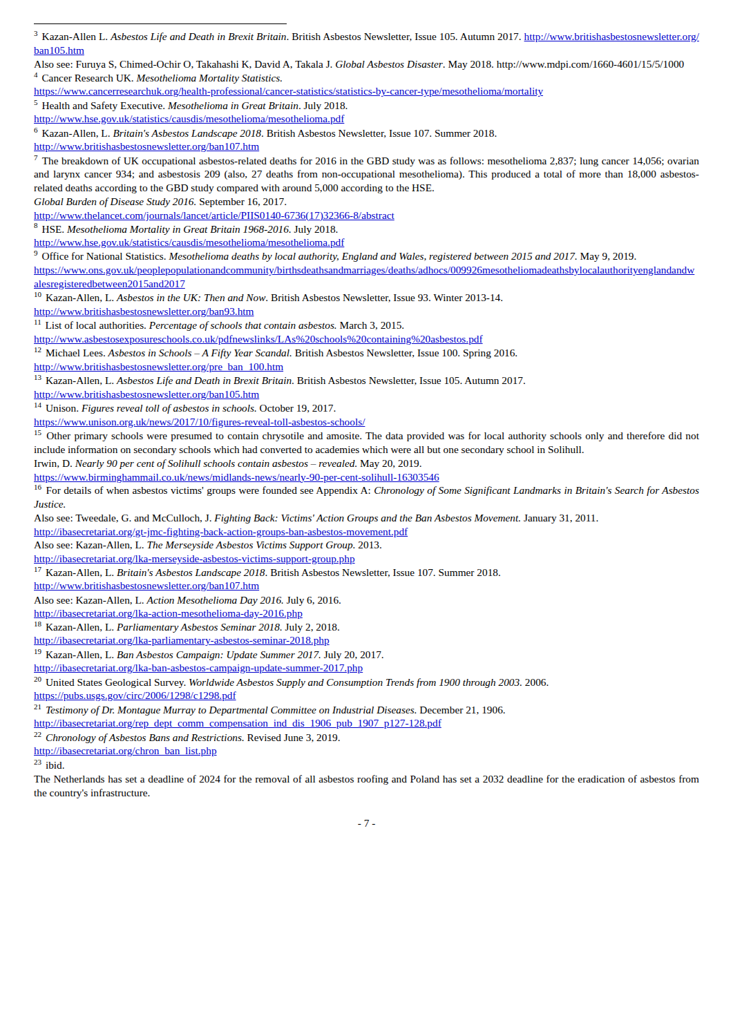3 Kazan-Allen L. Asbestos Life and Death in Brexit Britain. British Asbestos Newsletter, Issue 105. Autumn 2017. http://www.britishasbestosnewsletter.org/ban105.htm
Also see: Furuya S, Chimed-Ochir O, Takahashi K, David A, Takala J. Global Asbestos Disaster. May 2018. http://www.mdpi.com/1660-4601/15/5/1000
4 Cancer Research UK. Mesothelioma Mortality Statistics.
https://www.cancerresearchuk.org/health-professional/cancer-statistics/statistics-by-cancer-type/mesothelioma/mortality
5 Health and Safety Executive. Mesothelioma in Great Britain. July 2018.
http://www.hse.gov.uk/statistics/causdis/mesothelioma/mesothelioma.pdf
6 Kazan-Allen, L. Britain's Asbestos Landscape 2018. British Asbestos Newsletter, Issue 107. Summer 2018.
http://www.britishasbestosnewsletter.org/ban107.htm
7 The breakdown of UK occupational asbestos-related deaths for 2016 in the GBD study was as follows: mesothelioma 2,837; lung cancer 14,056; ovarian and larynx cancer 934; and asbestosis 209 (also, 27 deaths from non-occupational mesothelioma). This produced a total of more than 18,000 asbestos-related deaths according to the GBD study compared with around 5,000 according to the HSE.
Global Burden of Disease Study 2016. September 16, 2017.
http://www.thelancet.com/journals/lancet/article/PIIS0140-6736(17)32366-8/abstract
8 HSE. Mesothelioma Mortality in Great Britain 1968-2016. July 2018.
http://www.hse.gov.uk/statistics/causdis/mesothelioma/mesothelioma.pdf
9 Office for National Statistics. Mesothelioma deaths by local authority, England and Wales, registered between 2015 and 2017. May 9, 2019.
https://www.ons.gov.uk/peoplepopulationandcommunity/birthsdeathsandmarriages/deaths/adhocs/009926mesotheliomadeathsbylocalauthorityenglandandwalesregisteredbetween2015and2017
10 Kazan-Allen, L. Asbestos in the UK: Then and Now. British Asbestos Newsletter, Issue 93. Winter 2013-14.
http://www.britishasbestosnewsletter.org/ban93.htm
11 List of local authorities. Percentage of schools that contain asbestos. March 3, 2015.
http://www.asbestosexposureschools.co.uk/pdfnewslinks/LAs%20schools%20containing%20asbestos.pdf
12 Michael Lees. Asbestos in Schools – A Fifty Year Scandal. British Asbestos Newsletter, Issue 100. Spring 2016.
http://www.britishasbestosnewsletter.org/pre_ban_100.htm
13 Kazan-Allen, L. Asbestos Life and Death in Brexit Britain. British Asbestos Newsletter, Issue 105. Autumn 2017.
http://www.britishasbestosnewsletter.org/ban105.htm
14 Unison. Figures reveal toll of asbestos in schools. October 19, 2017.
https://www.unison.org.uk/news/2017/10/figures-reveal-toll-asbestos-schools/
15 Other primary schools were presumed to contain chrysotile and amosite. The data provided was for local authority schools only and therefore did not include information on secondary schools which had converted to academies which were all but one secondary school in Solihull.
Irwin, D. Nearly 90 per cent of Solihull schools contain asbestos – revealed. May 20, 2019.
https://www.birminghammail.co.uk/news/midlands-news/nearly-90-per-cent-solihull-16303546
16 For details of when asbestos victims' groups were founded see Appendix A: Chronology of Some Significant Landmarks in Britain's Search for Asbestos Justice.
Also see: Tweedale, G. and McCulloch, J. Fighting Back: Victims' Action Groups and the Ban Asbestos Movement. January 31, 2011.
http://ibasecretariat.org/gt-jmc-fighting-back-action-groups-ban-asbestos-movement.pdf
Also see: Kazan-Allen, L. The Merseyside Asbestos Victims Support Group. 2013.
http://ibasecretariat.org/lka-merseyside-asbestos-victims-support-group.php
17 Kazan-Allen, L. Britain's Asbestos Landscape 2018. British Asbestos Newsletter, Issue 107. Summer 2018.
http://www.britishasbestosnewsletter.org/ban107.htm
Also see: Kazan-Allen, L. Action Mesothelioma Day 2016. July 6, 2016.
http://ibasecretariat.org/lka-action-mesothelioma-day-2016.php
18 Kazan-Allen, L. Parliamentary Asbestos Seminar 2018. July 2, 2018.
http://ibasecretariat.org/lka-parliamentary-asbestos-seminar-2018.php
19 Kazan-Allen, L. Ban Asbestos Campaign: Update Summer 2017. July 20, 2017.
http://ibasecretariat.org/lka-ban-asbestos-campaign-update-summer-2017.php
20 United States Geological Survey. Worldwide Asbestos Supply and Consumption Trends from 1900 through 2003. 2006.
https://pubs.usgs.gov/circ/2006/1298/c1298.pdf
21 Testimony of Dr. Montague Murray to Departmental Committee on Industrial Diseases. December 21, 1906.
http://ibasecretariat.org/rep_dept_comm_compensation_ind_dis_1906_pub_1907_p127-128.pdf
22 Chronology of Asbestos Bans and Restrictions. Revised June 3, 2019.
http://ibasecretariat.org/chron_ban_list.php
23 ibid.
The Netherlands has set a deadline of 2024 for the removal of all asbestos roofing and Poland has set a 2032 deadline for the eradication of asbestos from the country's infrastructure.
- 7 -